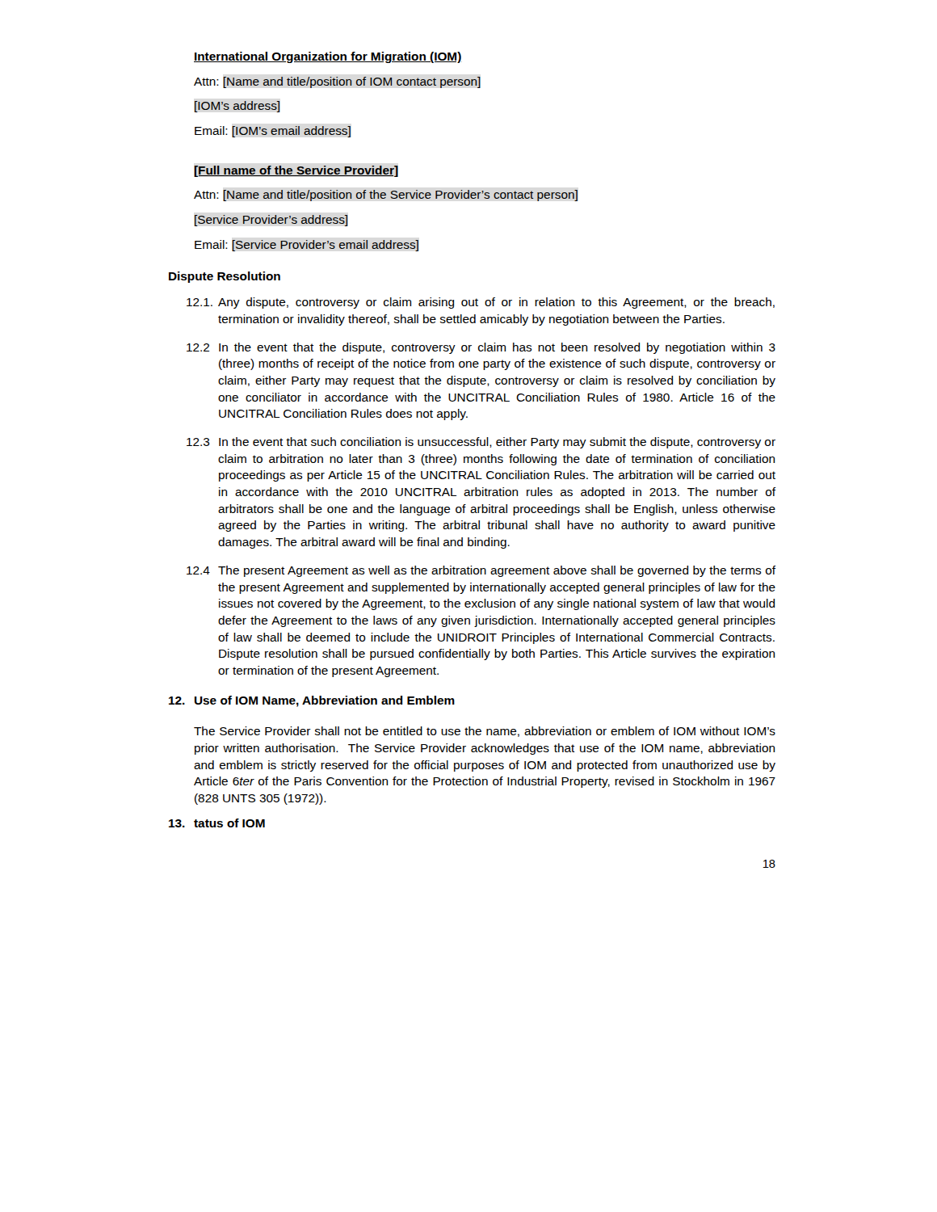International Organization for Migration (IOM)
Attn: [Name and title/position of IOM contact person]
[IOM’s address]
Email: [IOM’s email address]
[Full name of the Service Provider]
Attn: [Name and title/position of the Service Provider’s contact person]
[Service Provider’s address]
Email: [Service Provider’s email address]
Dispute Resolution
12.1.
Any dispute, controversy or claim arising out of or in relation to this Agreement, or the breach, termination or invalidity thereof, shall be settled amicably by negotiation between the Parties.
12.2
In the event that the dispute, controversy or claim has not been resolved by negotiation within 3 (three) months of receipt of the notice from one party of the existence of such dispute, controversy or claim, either Party may request that the dispute, controversy or claim is resolved by conciliation by one conciliator in accordance with the UNCITRAL Conciliation Rules of 1980. Article 16 of the UNCITRAL Conciliation Rules does not apply.
12.3
In the event that such conciliation is unsuccessful, either Party may submit the dispute, controversy or claim to arbitration no later than 3 (three) months following the date of termination of conciliation proceedings as per Article 15 of the UNCITRAL Conciliation Rules. The arbitration will be carried out in accordance with the 2010 UNCITRAL arbitration rules as adopted in 2013. The number of arbitrators shall be one and the language of arbitral proceedings shall be English, unless otherwise agreed by the Parties in writing. The arbitral tribunal shall have no authority to award punitive damages. The arbitral award will be final and binding.
12.4
The present Agreement as well as the arbitration agreement above shall be governed by the terms of the present Agreement and supplemented by internationally accepted general principles of law for the issues not covered by the Agreement, to the exclusion of any single national system of law that would defer the Agreement to the laws of any given jurisdiction. Internationally accepted general principles of law shall be deemed to include the UNIDROIT Principles of International Commercial Contracts. Dispute resolution shall be pursued confidentially by both Parties. This Article survives the expiration or termination of the present Agreement.
12.
Use of IOM Name, Abbreviation and Emblem
The Service Provider shall not be entitled to use the name, abbreviation or emblem of IOM without IOM’s prior written authorisation. The Service Provider acknowledges that use of the IOM name, abbreviation and emblem is strictly reserved for the official purposes of IOM and protected from unauthorized use by Article 6ter of the Paris Convention for the Protection of Industrial Property, revised in Stockholm in 1967 (828 UNTS 305 (1972)).
13.
tatus of IOM
18